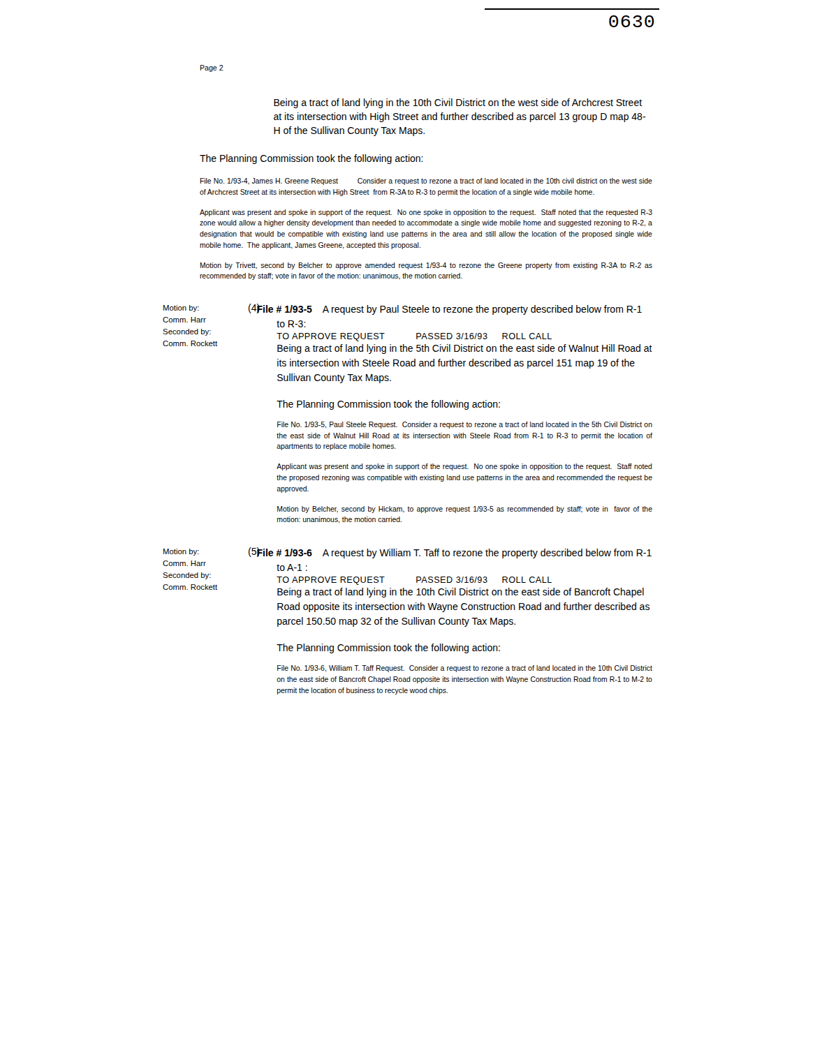0630
Page 2
Being a tract of land lying in the 10th Civil District on the west side of Archcrest Street at its intersection with High Street and further described as parcel 13 group D map 48-H of the Sullivan County Tax Maps.
The Planning Commission took the following action:
File No. 1/93-4, James H. Greene Request Consider a request to rezone a tract of land located in the 10th civil district on the west side of Archcrest Street at its intersection with High Street from R-3A to R-3 to permit the location of a single wide mobile home.
Applicant was present and spoke in support of the request. No one spoke in opposition to the request. Staff noted that the requested R-3 zone would allow a higher density development than needed to accommodate a single wide mobile home and suggested rezoning to R-2, a designation that would be compatible with existing land use patterns in the area and still allow the location of the proposed single wide mobile home. The applicant, James Greene, accepted this proposal.
Motion by Trivett, second by Belcher to approve amended request 1/93-4 to rezone the Greene property from existing R-3A to R-2 as recommended by staff; vote in favor of the motion: unanimous, the motion carried.
Motion by:
Comm. Harr
Seconded by:
Comm. Rockett
(4)
File # 1/93-5 A request by Paul Steele to rezone the property described below from R-1 to R-3:
TO APPROVE REQUEST PASSED 3/16/93 ROLL CALL
Being a tract of land lying in the 5th Civil District on the east side of Walnut Hill Road at its intersection with Steele Road and further described as parcel 151 map 19 of the Sullivan County Tax Maps.
The Planning Commission took the following action:
File No. 1/93-5, Paul Steele Request. Consider a request to rezone a tract of land located in the 5th Civil District on the east side of Walnut Hill Road at its intersection with Steele Road from R-1 to R-3 to permit the location of apartments to replace mobile homes.
Applicant was present and spoke in support of the request. No one spoke in opposition to the request. Staff noted the proposed rezoning was compatible with existing land use patterns in the area and recommended the request be approved.
Motion by Belcher, second by Hickam, to approve request 1/93-5 as recommended by staff; vote in favor of the motion: unanimous, the motion carried.
Motion by:
Comm. Harr
Seconded by:
Comm. Rockett
(5)
File # 1/93-6 A request by William T. Taff to rezone the property described below from R-1 to A-1 :
TO APPROVE REQUEST PASSED 3/16/93 ROLL CALL
Being a tract of land lying in the 10th Civil District on the east side of Bancroft Chapel Road opposite its intersection with Wayne Construction Road and further described as parcel 150.50 map 32 of the Sullivan County Tax Maps.
The Planning Commission took the following action:
File No. 1/93-6, William T. Taff Request. Consider a request to rezone a tract of land located in the 10th Civil District on the east side of Bancroft Chapel Road opposite its intersection with Wayne Construction Road from R-1 to M-2 to permit the location of business to recycle wood chips.